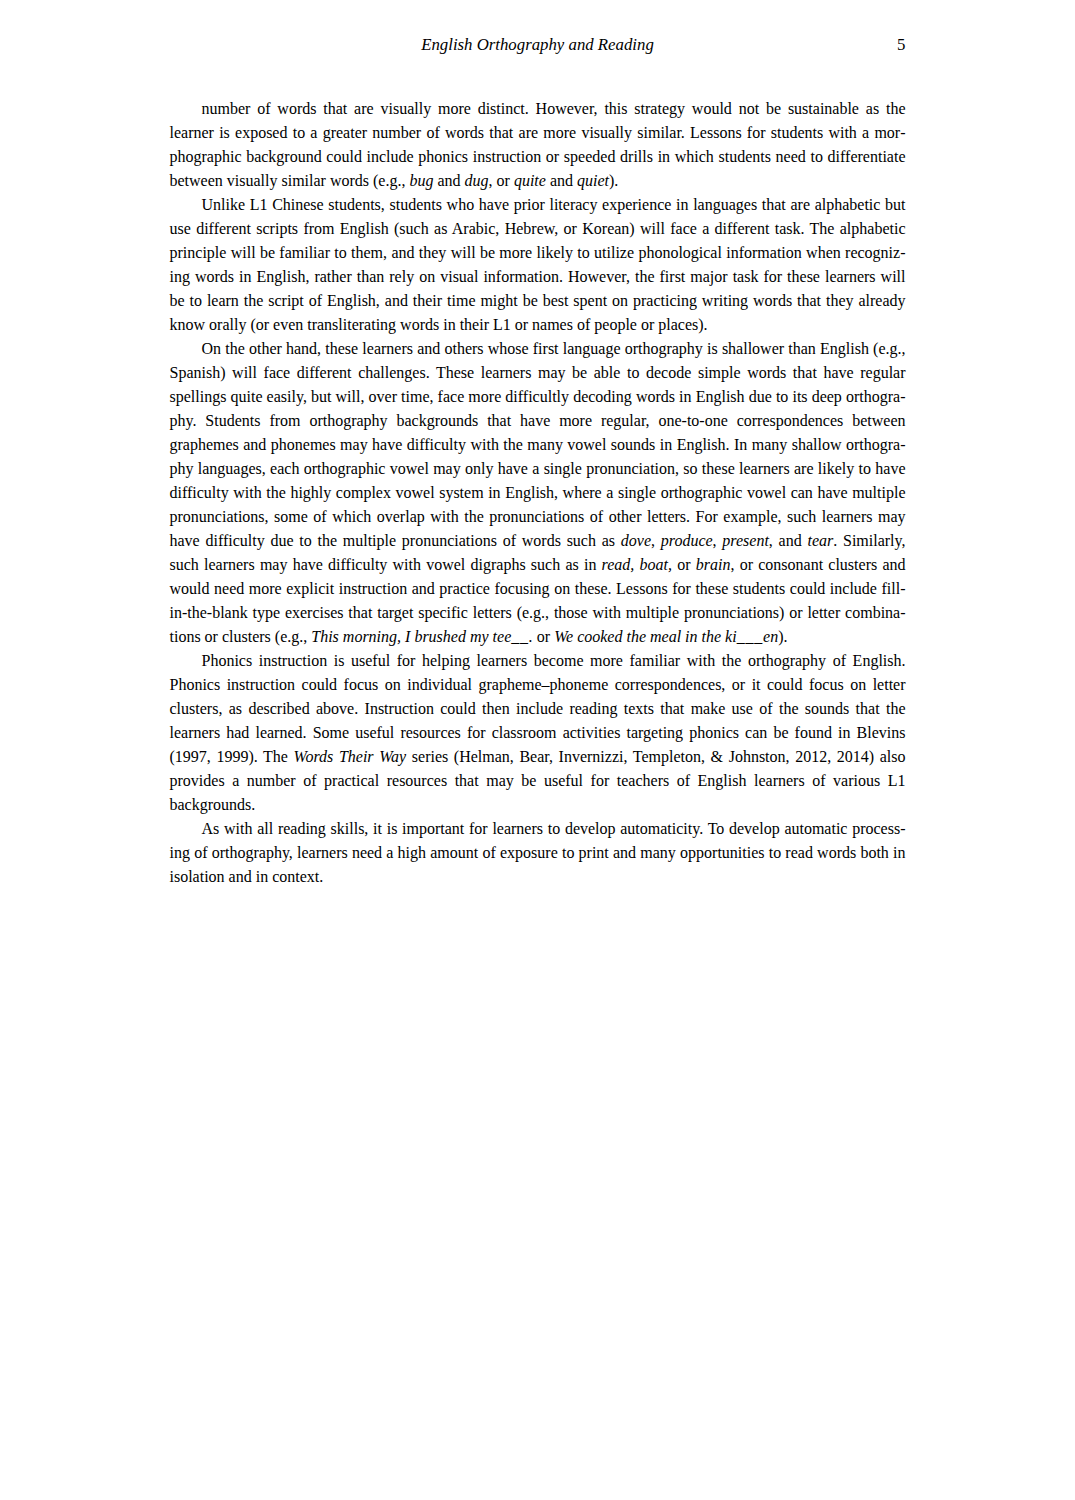English Orthography and Reading 5
number of words that are visually more distinct. However, this strategy would not be sustainable as the learner is exposed to a greater number of words that are more visually similar. Lessons for students with a morphographic background could include phonics instruction or speeded drills in which students need to differentiate between visually similar words (e.g., bug and dug, or quite and quiet).
Unlike L1 Chinese students, students who have prior literacy experience in languages that are alphabetic but use different scripts from English (such as Arabic, Hebrew, or Korean) will face a different task. The alphabetic principle will be familiar to them, and they will be more likely to utilize phonological information when recognizing words in English, rather than rely on visual information. However, the first major task for these learners will be to learn the script of English, and their time might be best spent on practicing writing words that they already know orally (or even transliterating words in their L1 or names of people or places).
On the other hand, these learners and others whose first language orthography is shallower than English (e.g., Spanish) will face different challenges. These learners may be able to decode simple words that have regular spellings quite easily, but will, over time, face more difficultly decoding words in English due to its deep orthography. Students from orthography backgrounds that have more regular, one-to-one correspondences between graphemes and phonemes may have difficulty with the many vowel sounds in English. In many shallow orthography languages, each orthographic vowel may only have a single pronunciation, so these learners are likely to have difficulty with the highly complex vowel system in English, where a single orthographic vowel can have multiple pronunciations, some of which overlap with the pronunciations of other letters. For example, such learners may have difficulty due to the multiple pronunciations of words such as dove, produce, present, and tear. Similarly, such learners may have difficulty with vowel digraphs such as in read, boat, or brain, or consonant clusters and would need more explicit instruction and practice focusing on these. Lessons for these students could include fill-in-the-blank type exercises that target specific letters (e.g., those with multiple pronunciations) or letter combinations or clusters (e.g., This morning, I brushed my tee__. or We cooked the meal in the ki___en).
Phonics instruction is useful for helping learners become more familiar with the orthography of English. Phonics instruction could focus on individual grapheme–phoneme correspondences, or it could focus on letter clusters, as described above. Instruction could then include reading texts that make use of the sounds that the learners had learned. Some useful resources for classroom activities targeting phonics can be found in Blevins (1997, 1999). The Words Their Way series (Helman, Bear, Invernizzi, Templeton, & Johnston, 2012, 2014) also provides a number of practical resources that may be useful for teachers of English learners of various L1 backgrounds.
As with all reading skills, it is important for learners to develop automaticity. To develop automatic processing of orthography, learners need a high amount of exposure to print and many opportunities to read words both in isolation and in context.